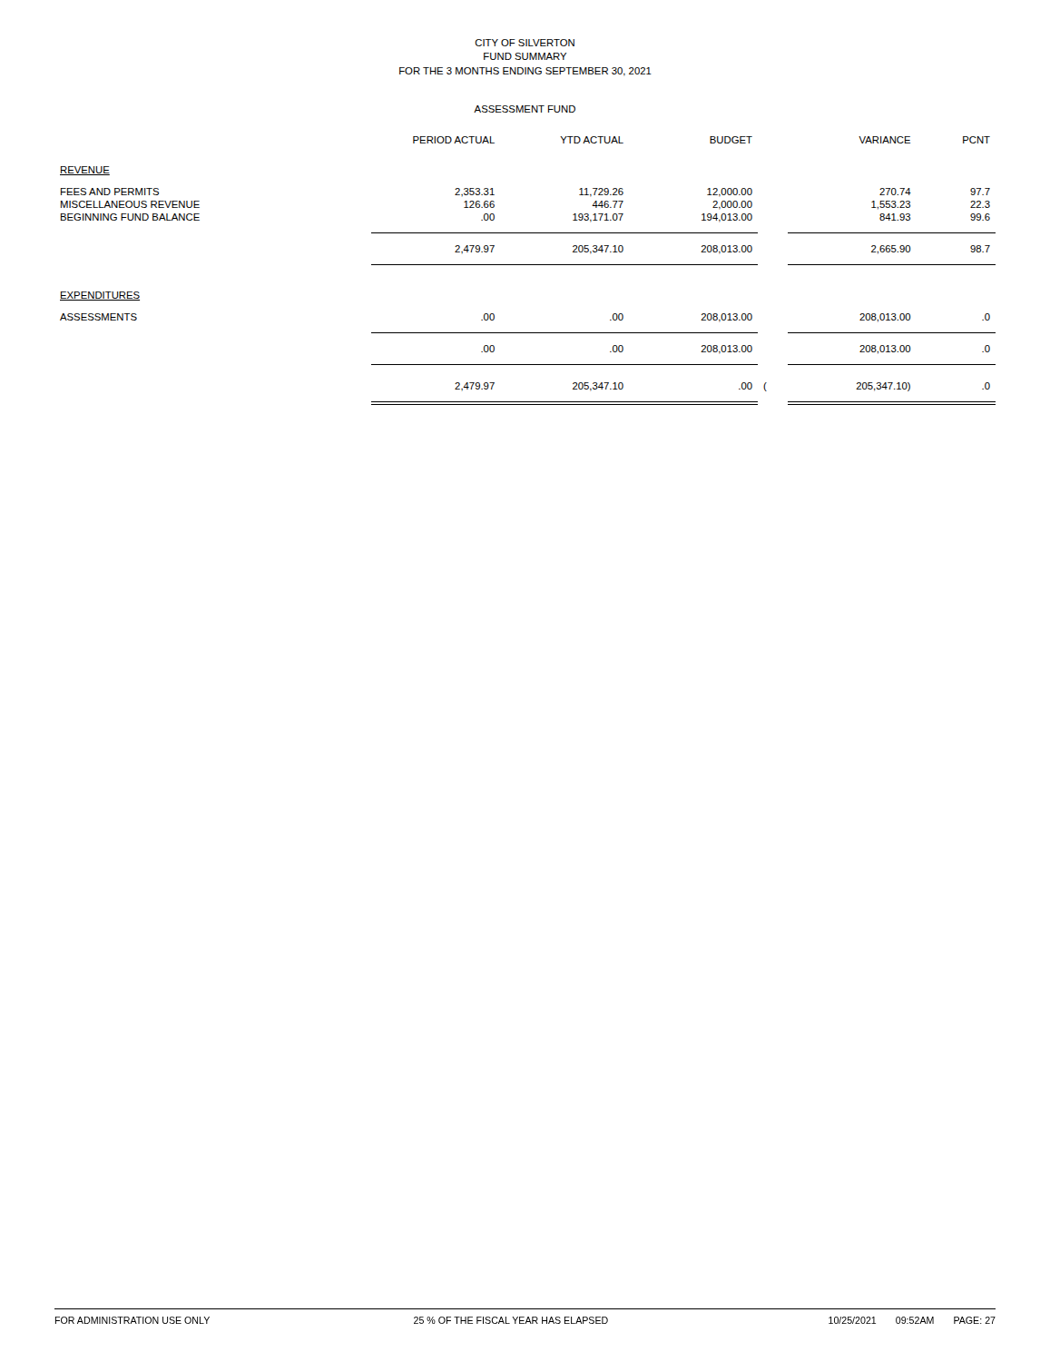CITY OF SILVERTON
FUND SUMMARY
FOR THE 3 MONTHS ENDING SEPTEMBER 30, 2021
ASSESSMENT FUND
| | PERIOD ACTUAL | YTD ACTUAL | BUDGET | VARIANCE | PCNT |
| --- | --- | --- | --- | --- | --- |
| REVENUE | | | | | | |
| FEES AND PERMITS | 2,353.31 | 11,729.26 | 12,000.00 | | 270.74 | 97.7 |
| MISCELLANEOUS REVENUE | 126.66 | 446.77 | 2,000.00 | | 1,553.23 | 22.3 |
| BEGINNING FUND BALANCE | .00 | 193,171.07 | 194,013.00 | | 841.93 | 99.6 |
| | 2,479.97 | 205,347.10 | 208,013.00 | | 2,665.90 | 98.7 |
| EXPENDITURES | | | | | | |
| ASSESSMENTS | .00 | .00 | 208,013.00 | | 208,013.00 | .0 |
| | .00 | .00 | 208,013.00 | | 208,013.00 | .0 |
| | 2,479.97 | 205,347.10 | .00 | ( | 205,347.10) | .0 |
FOR ADMINISTRATION USE ONLY
25 % OF THE FISCAL YEAR HAS ELAPSED
10/25/2021 09:52AM PAGE: 27